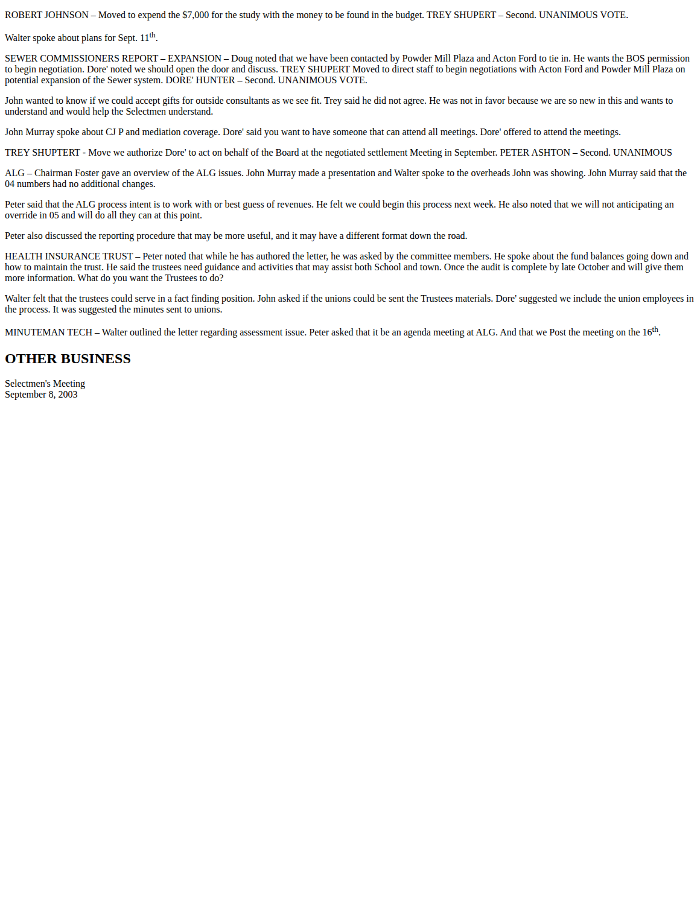ROBERT JOHNSON – Moved to expend the $7,000 for the study with the money to be found in the budget. TREY SHUPERT – Second. UNANIMOUS VOTE.
Walter spoke about plans for Sept. 11th.
SEWER COMMISSIONERS REPORT – EXPANSION – Doug noted that we have been contacted by Powder Mill Plaza and Acton Ford to tie in. He wants the BOS permission to begin negotiation. Dore' noted we should open the door and discuss. TREY SHUPERT Moved to direct staff to begin negotiations with Acton Ford and Powder Mill Plaza on potential expansion of the Sewer system. DORE' HUNTER – Second. UNANIMOUS VOTE.
John wanted to know if we could accept gifts for outside consultants as we see fit. Trey said he did not agree. He was not in favor because we are so new in this and wants to understand and would help the Selectmen understand.
John Murray spoke about CJ P and mediation coverage. Dore' said you want to have someone that can attend all meetings. Dore' offered to attend the meetings.
TREY SHUPTERT - Move we authorize Dore' to act on behalf of the Board at the negotiated settlement Meeting in September. PETER ASHTON – Second. UNANIMOUS
ALG – Chairman Foster gave an overview of the ALG issues. John Murray made a presentation and Walter spoke to the overheads John was showing. John Murray said that the 04 numbers had no additional changes.
Peter said that the ALG process intent is to work with or best guess of revenues. He felt we could begin this process next week. He also noted that we will not anticipating an override in 05 and will do all they can at this point.
Peter also discussed the reporting procedure that may be more useful, and it may have a different format down the road.
HEALTH INSURANCE TRUST – Peter noted that while he has authored the letter, he was asked by the committee members. He spoke about the fund balances going down and how to maintain the trust. He said the trustees need guidance and activities that may assist both School and town. Once the audit is complete by late October and will give them more information. What do you want the Trustees to do?
Walter felt that the trustees could serve in a fact finding position. John asked if the unions could be sent the Trustees materials. Dore' suggested we include the union employees in the process. It was suggested the minutes sent to unions.
MINUTEMAN TECH – Walter outlined the letter regarding assessment issue. Peter asked that it be an agenda meeting at ALG. And that we Post the meeting on the 16th.
OTHER BUSINESS
Selectmen's Meeting
September 8, 2003